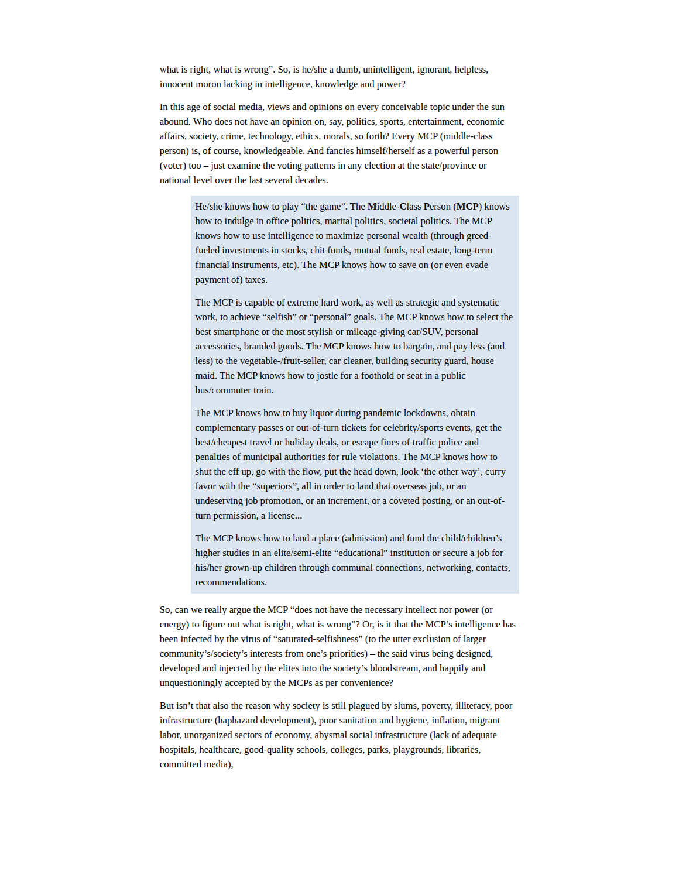what is right, what is wrong”. So, is he/she a dumb, unintelligent, ignorant, helpless, innocent moron lacking in intelligence, knowledge and power?
In this age of social media, views and opinions on every conceivable topic under the sun abound. Who does not have an opinion on, say, politics, sports, entertainment, economic affairs, society, crime, technology, ethics, morals, so forth? Every MCP (middle-class person) is, of course, knowledgeable. And fancies himself/herself as a powerful person (voter) too – just examine the voting patterns in any election at the state/province or national level over the last several decades.
He/she knows how to play “the game”. The Middle-Class Person (MCP) knows how to indulge in office politics, marital politics, societal politics. The MCP knows how to use intelligence to maximize personal wealth (through greed-fueled investments in stocks, chit funds, mutual funds, real estate, long-term financial instruments, etc). The MCP knows how to save on (or even evade payment of) taxes.
The MCP is capable of extreme hard work, as well as strategic and systematic work, to achieve “selfish” or “personal” goals. The MCP knows how to select the best smartphone or the most stylish or mileage-giving car/SUV, personal accessories, branded goods. The MCP knows how to bargain, and pay less (and less) to the vegetable-/fruit-seller, car cleaner, building security guard, house maid. The MCP knows how to jostle for a foothold or seat in a public bus/commuter train.
The MCP knows how to buy liquor during pandemic lockdowns, obtain complementary passes or out-of-turn tickets for celebrity/sports events, get the best/cheapest travel or holiday deals, or escape fines of traffic police and penalties of municipal authorities for rule violations. The MCP knows how to shut the eff up, go with the flow, put the head down, look ‘the other way’, curry favor with the “superiors”, all in order to land that overseas job, or an undeserving job promotion, or an increment, or a coveted posting, or an out-of-turn permission, a license...
The MCP knows how to land a place (admission) and fund the child/children’s higher studies in an elite/semi-elite “educational” institution or secure a job for his/her grown-up children through communal connections, networking, contacts, recommendations.
So, can we really argue the MCP “does not have the necessary intellect nor power (or energy) to figure out what is right, what is wrong”? Or, is it that the MCP’s intelligence has been infected by the virus of “saturated-selfishness” (to the utter exclusion of larger community’s/society’s interests from one’s priorities) – the said virus being designed, developed and injected by the elites into the society’s bloodstream, and happily and unquestioningly accepted by the MCPs as per convenience?
But isn’t that also the reason why society is still plagued by slums, poverty, illiteracy, poor infrastructure (haphazard development), poor sanitation and hygiene, inflation, migrant labor, unorganized sectors of economy, abysmal social infrastructure (lack of adequate hospitals, healthcare, good-quality schools, colleges, parks, playgrounds, libraries, committed media),